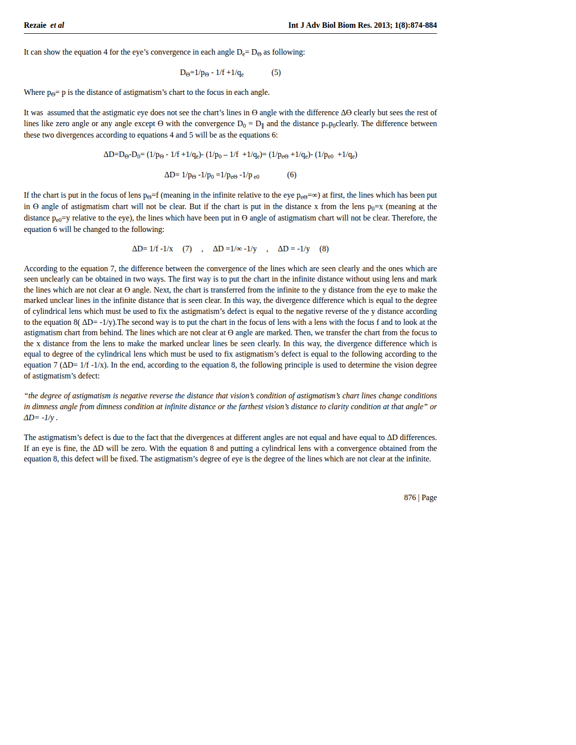Rezaie et al Int J Adv Biol Biom Res. 2013; 1(8):874-884
It can show the equation 4 for the eye’s convergence in each angle De= DΘ as following:
DΘ=1/pΘ - 1/f +1/qe(5)
Where pΘ= p is the distance of astigmatism’s chart to the focus in each angle.
It was assumed that the astigmatic eye does not see the chart’s lines in Ө angle with the difference ΔӨ clearly but sees the rest of lines like zero angle or any angle except Ө with the convergence D0 = D∥ and the distance p=p0clearly. The difference between these two divergences according to equations 4 and 5 will be as the equations 6:
ΔD=DΘ-D0= (1/pΘ - 1/f +1/qe)- (1/p0 – 1/f +1/qe)= (1/peΘ +1/qe)- (1/pe0 +1/qe)
ΔD= 1/pΘ -1/p0 =1/peΘ -1/p e0(6)
If the chart is put in the focus of lens pΘ=f (meaning in the infinite relative to the eye peΘ=∞) at first, the lines which has been put in Ө angle of astigmatism chart will not be clear. But if the chart is put in the distance x from the lens p0=x (meaning at the distance pe0=y relative to the eye), the lines which have been put in Ө angle of astigmatism chart will not be clear. Therefore, the equation 6 will be changed to the following:
ΔD= 1/f -1/x(7), ΔD =1/∞ -1/y, ΔD = -1/y(8)
According to the equation 7, the difference between the convergence of the lines which are seen clearly and the ones which are seen unclearly can be obtained in two ways. The first way is to put the chart in the infinite distance without using lens and mark the lines which are not clear at Ө angle. Next, the chart is transferred from the infinite to the y distance from the eye to make the marked unclear lines in the infinite distance that is seen clear. In this way, the divergence difference which is equal to the degree of cylindrical lens which must be used to fix the astigmatism’s defect is equal to the negative reverse of the y distance according to the equation 8( ΔD= -1/y).The second way is to put the chart in the focus of lens with a lens with the focus f and to look at the astigmatism chart from behind. The lines which are not clear at Ө angle are marked. Then, we transfer the chart from the focus to the x distance from the lens to make the marked unclear lines be seen clearly. In this way, the divergence difference which is equal to degree of the cylindrical lens which must be used to fix astigmatism’s defect is equal to the following according to the equation 7 (ΔD= 1/f -1/x). In the end, according to the equation 8, the following principle is used to determine the vision degree of astigmatism’s defect:
“the degree of astigmatism is negative reverse the distance that vision’s condition of astigmatism’s chart lines change conditions in dimness angle from dimness condition at infinite distance or the farthest vision’s distance to clarity condition at that angle” or ΔD= -1/y .
The astigmatism’s defect is due to the fact that the divergences at different angles are not equal and have equal to ΔD differences. If an eye is fine, the ΔD will be zero. With the equation 8 and putting a cylindrical lens with a convergence obtained from the equation 8, this defect will be fixed. The astigmatism’s degree of eye is the degree of the lines which are not clear at the infinite.
876 | Page